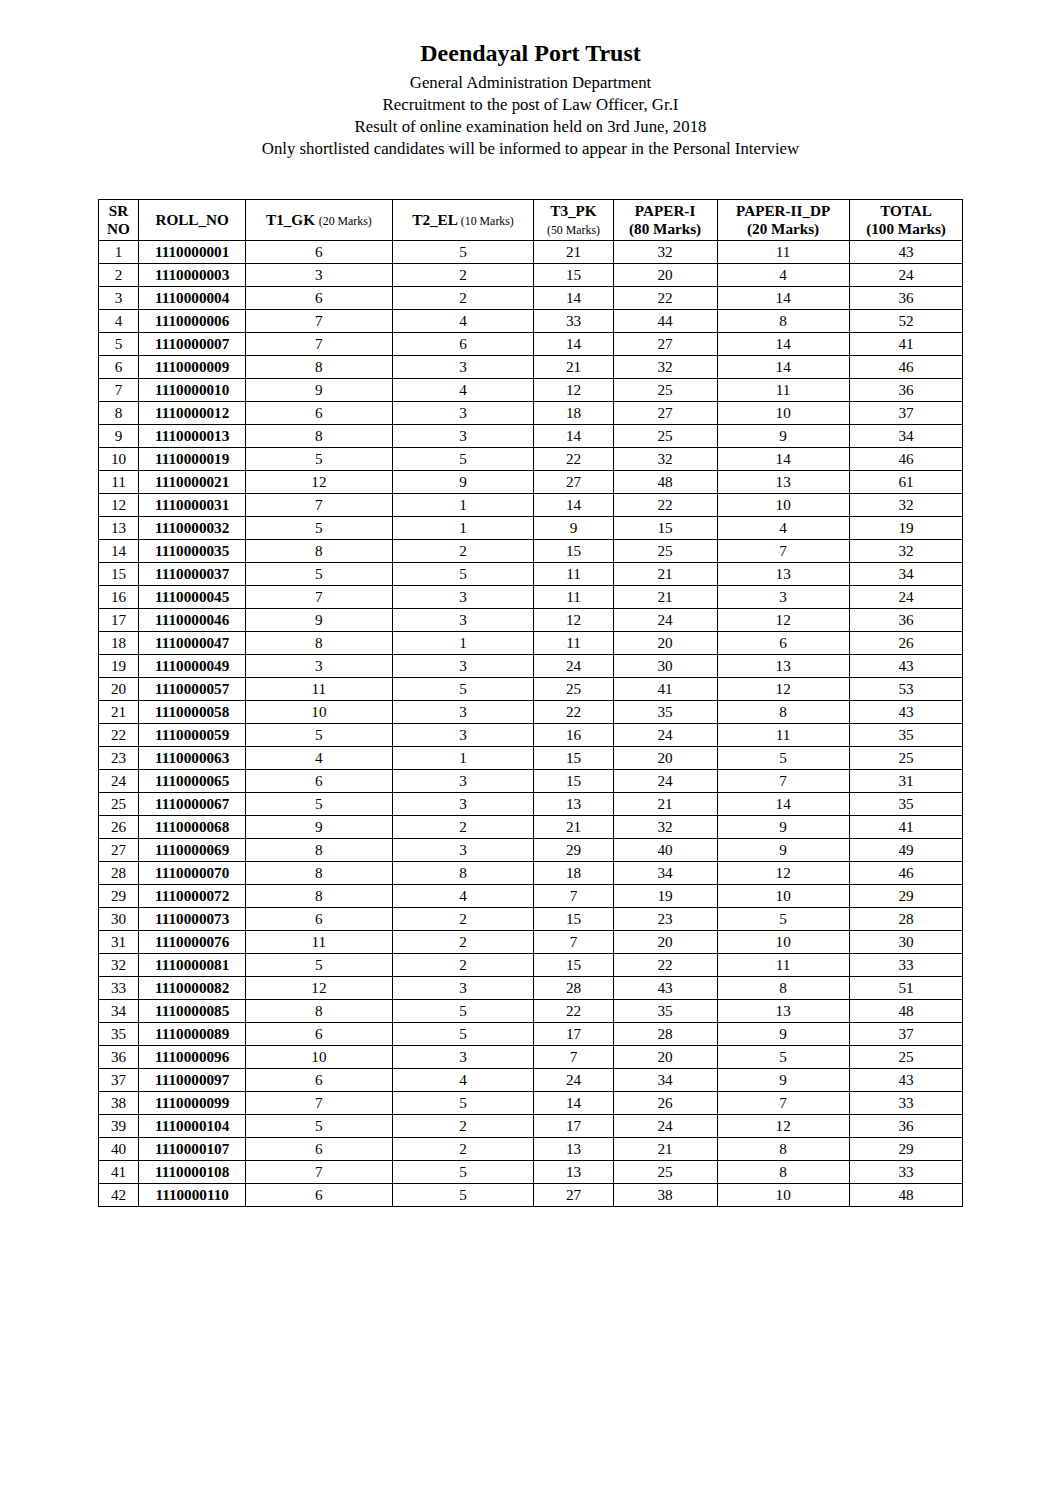Deendayal Port Trust
General Administration Department
Recruitment to the post of Law Officer, Gr.I
Result of online examination held on 3rd June, 2018
Only shortlisted candidates will be informed to appear in the Personal Interview
| SR NO | ROLL_NO | T1_GK (20 Marks) | T2_EL (10 Marks) | T3_PK (50 Marks) | PAPER-I (80 Marks) | PAPER-II_DP (20 Marks) | TOTAL (100 Marks) |
| --- | --- | --- | --- | --- | --- | --- | --- |
| 1 | 1110000001 | 6 | 5 | 21 | 32 | 11 | 43 |
| 2 | 1110000003 | 3 | 2 | 15 | 20 | 4 | 24 |
| 3 | 1110000004 | 6 | 2 | 14 | 22 | 14 | 36 |
| 4 | 1110000006 | 7 | 4 | 33 | 44 | 8 | 52 |
| 5 | 1110000007 | 7 | 6 | 14 | 27 | 14 | 41 |
| 6 | 1110000009 | 8 | 3 | 21 | 32 | 14 | 46 |
| 7 | 1110000010 | 9 | 4 | 12 | 25 | 11 | 36 |
| 8 | 1110000012 | 6 | 3 | 18 | 27 | 10 | 37 |
| 9 | 1110000013 | 8 | 3 | 14 | 25 | 9 | 34 |
| 10 | 1110000019 | 5 | 5 | 22 | 32 | 14 | 46 |
| 11 | 1110000021 | 12 | 9 | 27 | 48 | 13 | 61 |
| 12 | 1110000031 | 7 | 1 | 14 | 22 | 10 | 32 |
| 13 | 1110000032 | 5 | 1 | 9 | 15 | 4 | 19 |
| 14 | 1110000035 | 8 | 2 | 15 | 25 | 7 | 32 |
| 15 | 1110000037 | 5 | 5 | 11 | 21 | 13 | 34 |
| 16 | 1110000045 | 7 | 3 | 11 | 21 | 3 | 24 |
| 17 | 1110000046 | 9 | 3 | 12 | 24 | 12 | 36 |
| 18 | 1110000047 | 8 | 1 | 11 | 20 | 6 | 26 |
| 19 | 1110000049 | 3 | 3 | 24 | 30 | 13 | 43 |
| 20 | 1110000057 | 11 | 5 | 25 | 41 | 12 | 53 |
| 21 | 1110000058 | 10 | 3 | 22 | 35 | 8 | 43 |
| 22 | 1110000059 | 5 | 3 | 16 | 24 | 11 | 35 |
| 23 | 1110000063 | 4 | 1 | 15 | 20 | 5 | 25 |
| 24 | 1110000065 | 6 | 3 | 15 | 24 | 7 | 31 |
| 25 | 1110000067 | 5 | 3 | 13 | 21 | 14 | 35 |
| 26 | 1110000068 | 9 | 2 | 21 | 32 | 9 | 41 |
| 27 | 1110000069 | 8 | 3 | 29 | 40 | 9 | 49 |
| 28 | 1110000070 | 8 | 8 | 18 | 34 | 12 | 46 |
| 29 | 1110000072 | 8 | 4 | 7 | 19 | 10 | 29 |
| 30 | 1110000073 | 6 | 2 | 15 | 23 | 5 | 28 |
| 31 | 1110000076 | 11 | 2 | 7 | 20 | 10 | 30 |
| 32 | 1110000081 | 5 | 2 | 15 | 22 | 11 | 33 |
| 33 | 1110000082 | 12 | 3 | 28 | 43 | 8 | 51 |
| 34 | 1110000085 | 8 | 5 | 22 | 35 | 13 | 48 |
| 35 | 1110000089 | 6 | 5 | 17 | 28 | 9 | 37 |
| 36 | 1110000096 | 10 | 3 | 7 | 20 | 5 | 25 |
| 37 | 1110000097 | 6 | 4 | 24 | 34 | 9 | 43 |
| 38 | 1110000099 | 7 | 5 | 14 | 26 | 7 | 33 |
| 39 | 1110000104 | 5 | 2 | 17 | 24 | 12 | 36 |
| 40 | 1110000107 | 6 | 2 | 13 | 21 | 8 | 29 |
| 41 | 1110000108 | 7 | 5 | 13 | 25 | 8 | 33 |
| 42 | 1110000110 | 6 | 5 | 27 | 38 | 10 | 48 |